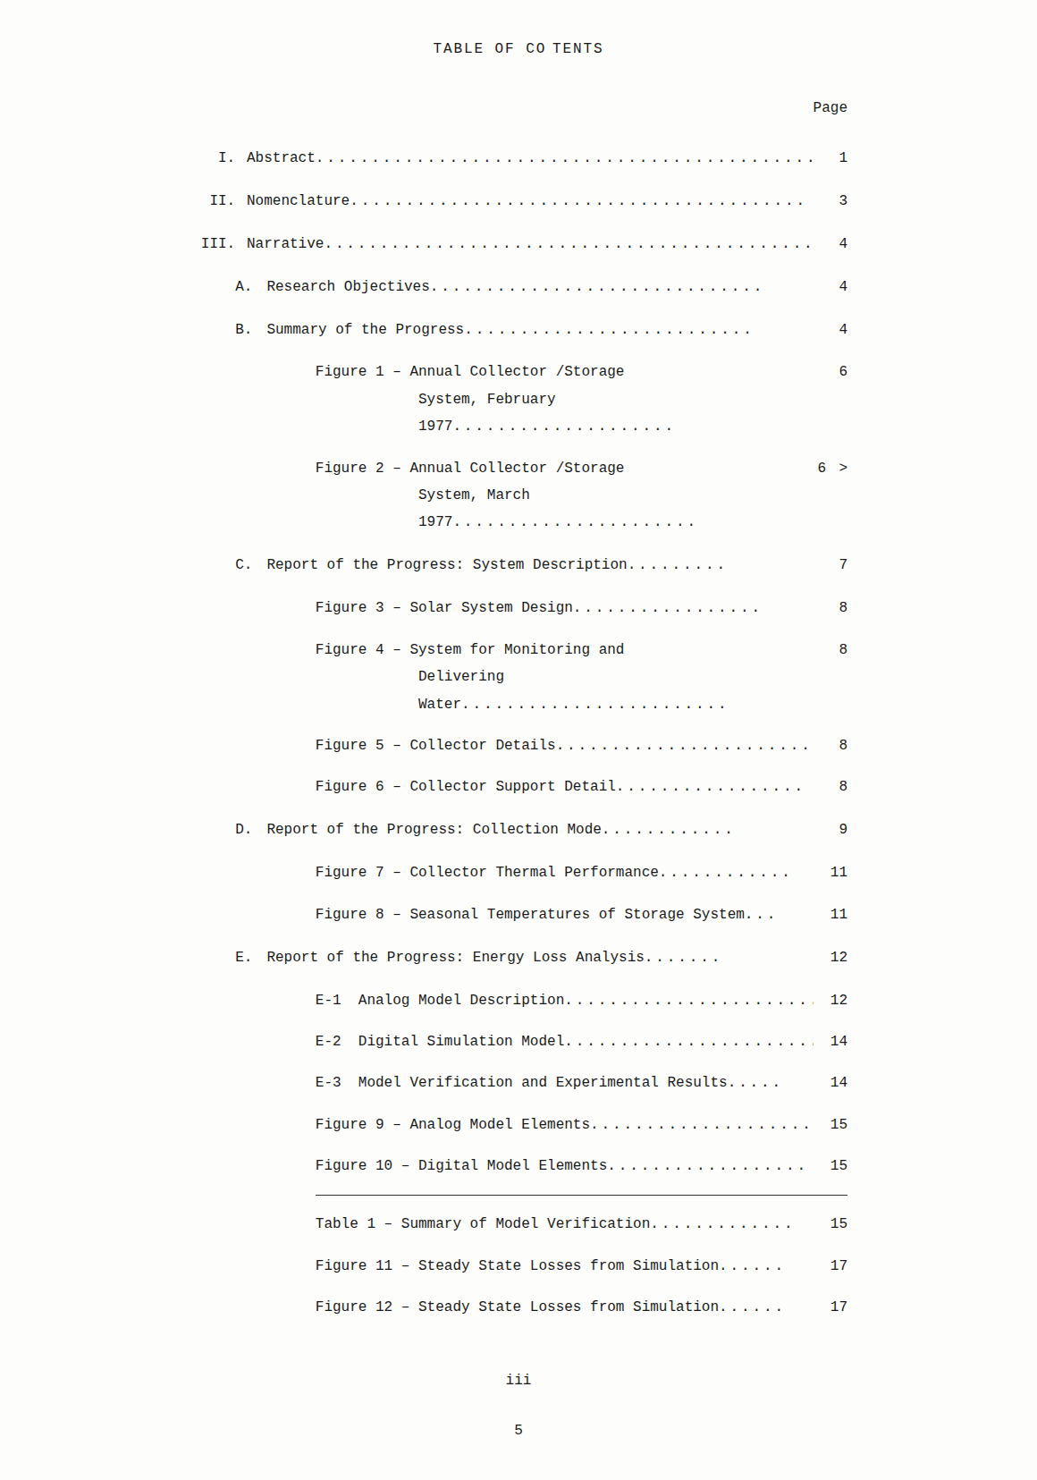TABLE OF CO TENTS
Page
I. Abstract............................................. 1
II. Nomenclature......................................... 3
III. Narrative............................................ 4
A. Research Objectives.............................. 4
B. Summary of the Progress.......................... 4
Figure 1 – Annual Collector /Storage
System, February 1977.................... 6
Figure 2 – Annual Collector /Storage
System, March 1977...................... 6  >
C. Report of the Progress: System Description......... 7
Figure 3 – Solar System Design................. 8
Figure 4 – System for Monitoring and
Delivering Water........................ 8
Figure 5 – Collector Details....................... 8
Figure 6 – Collector Support Detail................. 8
D. Report of the Progress: Collection Mode............ 9
Figure 7 – Collector Thermal Performance............ 11
Figure 8 – Seasonal Temperatures of Storage System... 11
E. Report of the Progress: Energy Loss Analysis....... 12
E-1 Analog Model Description....................... 12
E-2 Digital Simulation Model....................... 14
E-3 Model Verification and Experimental Results..... 14
Figure 9 – Analog Model Elements..................... 15
Figure 10 – Digital Model Elements.................. 15
Table 1 – Summary of Model Verification............. 15
Figure 11 – Steady State Losses from Simulation...... 17
Figure 12 – Steady State Losses from Simulation...... 17
iii 5